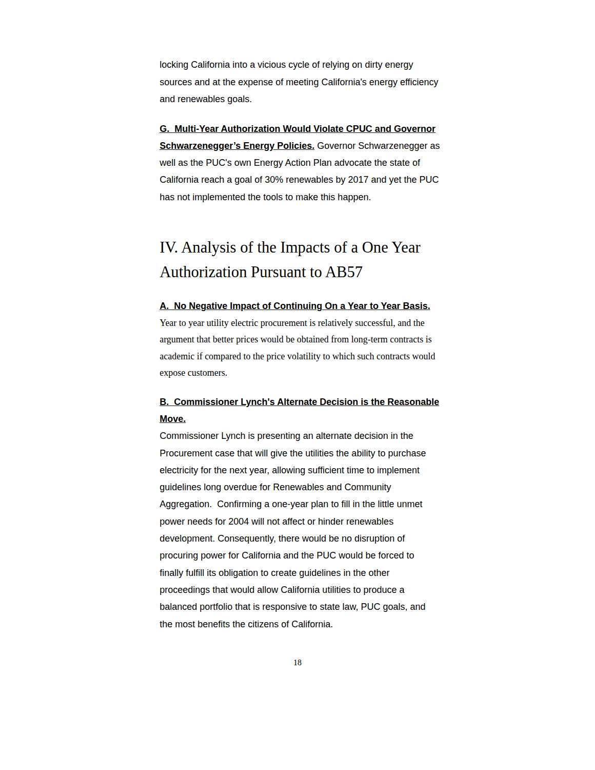locking California into a vicious cycle of relying on dirty energy sources and at the expense of meeting California's energy efficiency and renewables goals.
G. Multi-Year Authorization Would Violate CPUC and Governor Schwarzenegger’s Energy Policies. Governor Schwarzenegger as well as the PUC's own Energy Action Plan advocate the state of California reach a goal of 30% renewables by 2017 and yet the PUC has not implemented the tools to make this happen.
IV. Analysis of the Impacts of a One Year Authorization Pursuant to AB57
A. No Negative Impact of Continuing On a Year to Year Basis. Year to year utility electric procurement is relatively successful, and the argument that better prices would be obtained from long-term contracts is academic if compared to the price volatility to which such contracts would expose customers.
B. Commissioner Lynch's Alternate Decision is the Reasonable Move.
Commissioner Lynch is presenting an alternate decision in the Procurement case that will give the utilities the ability to purchase electricity for the next year, allowing sufficient time to implement guidelines long overdue for Renewables and Community Aggregation. Confirming a one-year plan to fill in the little unmet power needs for 2004 will not affect or hinder renewables development. Consequently, there would be no disruption of procuring power for California and the PUC would be forced to finally fulfill its obligation to create guidelines in the other proceedings that would allow California utilities to produce a balanced portfolio that is responsive to state law, PUC goals, and the most benefits the citizens of California.
18